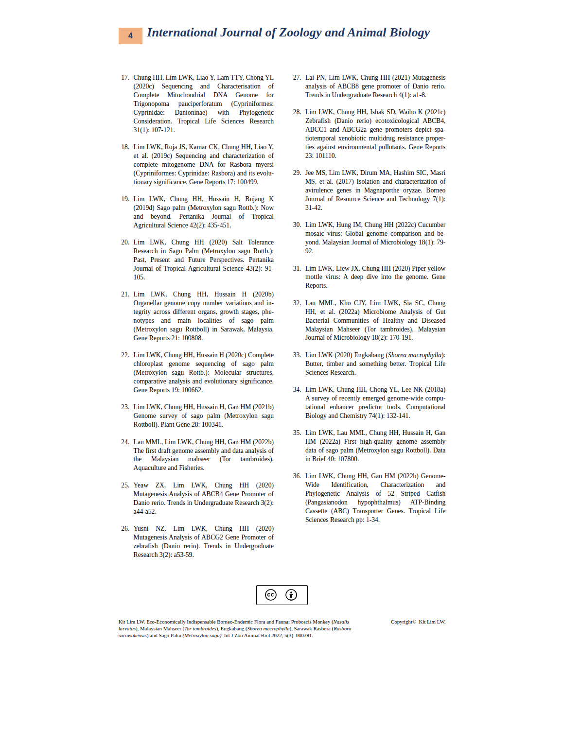4
International Journal of Zoology and Animal Biology
17.
Chung HH, Lim LWK, Liao Y, Lam TTY, Chong YL (2020c) Sequencing and Characterisation of Complete Mitochondrial DNA Genome for Trigonopoma pauciperforatum (Cypriniformes: Cyprinidae: Danioninae) with Phylogenetic Consideration. Tropical Life Sciences Research 31(1): 107-121.
18.
Lim LWK, Roja JS, Kamar CK, Chung HH, Liao Y, et al. (2019c) Sequencing and characterization of complete mitogenome DNA for Rasbora myersi (Cypriniformes: Cyprinidae: Rasbora) and its evolutionary significance. Gene Reports 17: 100499.
19.
Lim LWK, Chung HH, Hussain H, Bujang K (2019d) Sago palm (Metroxylon sagu Rottb.): Now and beyond. Pertanika Journal of Tropical Agricultural Science 42(2): 435-451.
20.
Lim LWK, Chung HH (2020) Salt Tolerance Research in Sago Palm (Metroxylon sagu Rottb.): Past, Present and Future Perspectives. Pertanika Journal of Tropical Agricultural Science 43(2): 91-105.
21.
Lim LWK, Chung HH, Hussain H (2020b) Organellar genome copy number variations and integrity across different organs, growth stages, phenotypes and main localities of sago palm (Metroxylon sagu Rottboll) in Sarawak, Malaysia. Gene Reports 21: 100808.
22.
Lim LWK, Chung HH, Hussain H (2020c) Complete chloroplast genome sequencing of sago palm (Metroxylon sagu Rottb.): Molecular structures, comparative analysis and evolutionary significance. Gene Reports 19: 100662.
23.
Lim LWK, Chung HH, Hussain H, Gan HM (2021b) Genome survey of sago palm (Metroxylon sagu Rottboll). Plant Gene 28: 100341.
24.
Lau MML, Lim LWK, Chung HH, Gan HM (2022b) The first draft genome assembly and data analysis of the Malaysian mahseer (Tor tambroides). Aquaculture and Fisheries.
25.
Yeaw ZX, Lim LWK, Chung HH (2020) Mutagenesis Analysis of ABCB4 Gene Promoter of Danio rerio. Trends in Undergraduate Research 3(2): a44-a52.
26.
Yusni NZ, Lim LWK, Chung HH (2020) Mutagenesis Analysis of ABCG2 Gene Promoter of zebrafish (Danio rerio). Trends in Undergraduate Research 3(2): a53-59.
27.
Lai PN, Lim LWK, Chung HH (2021) Mutagenesis analysis of ABCB8 gene promoter of Danio rerio. Trends in Undergraduate Research 4(1): a1-8.
28.
Lim LWK, Chung HH, Ishak SD, Waiho K (2021c) Zebrafish (Danio rerio) ecotoxicological ABCB4, ABCC1 and ABCG2a gene promoters depict spatiotemporal xenobiotic multidrug resistance properties against environmental pollutants. Gene Reports 23: 101110.
29.
Jee MS, Lim LWK, Dirum MA, Hashim SIC, Masri MS, et al. (2017) Isolation and characterization of avirulence genes in Magnaporthe oryzae. Borneo Journal of Resource Science and Technology 7(1): 31-42.
30.
Lim LWK, Hung IM, Chung HH (2022c) Cucumber mosaic virus: Global genome comparison and beyond. Malaysian Journal of Microbiology 18(1): 79-92.
31.
Lim LWK, Liew JX, Chung HH (2020) Piper yellow mottle virus: A deep dive into the genome. Gene Reports.
32.
Lau MML, Kho CJY, Lim LWK, Sia SC, Chung HH, et al. (2022a) Microbiome Analysis of Gut Bacterial Communities of Healthy and Diseased Malaysian Mahseer (Tor tambroides). Malaysian Journal of Microbiology 18(2): 170-191.
33.
Lim LWK (2020) Engkabang (Shorea macrophylla): Butter, timber and something better. Tropical Life Sciences Research.
34.
Lim LWK, Chung HH, Chong YL, Lee NK (2018a) A survey of recently emerged genome-wide computational enhancer predictor tools. Computational Biology and Chemistry 74(1): 132-141.
35.
Lim LWK, Lau MML, Chung HH, Hussain H, Gan HM (2022a) First high-quality genome assembly data of sago palm (Metroxylon sagu Rottboll). Data in Brief 40: 107800.
36.
Lim LWK, Chung HH, Gan HM (2022b) Genome-Wide Identification, Characterization and Phylogenetic Analysis of 52 Striped Catfish (Pangasianodon hypophthalmus) ATP-Binding Cassette (ABC) Transporter Genes. Tropical Life Sciences Research pp: 1-34.
BY
Kit Lim LW. Eco-Economically Indispensable Borneo-Endemic Flora and Fauna: Proboscis Monkey (Nasalis larvatus), Malaysian Mahseer (Tor tambroides), Engkabang (Shorea macrophylla), Sarawak Rasbora (Rasbora sarawakensis) and Sago Palm (Metroxylon sagu). Int J Zoo Animal Biol 2022, 5(3): 000381.
Copyright© Kit Lim LW.